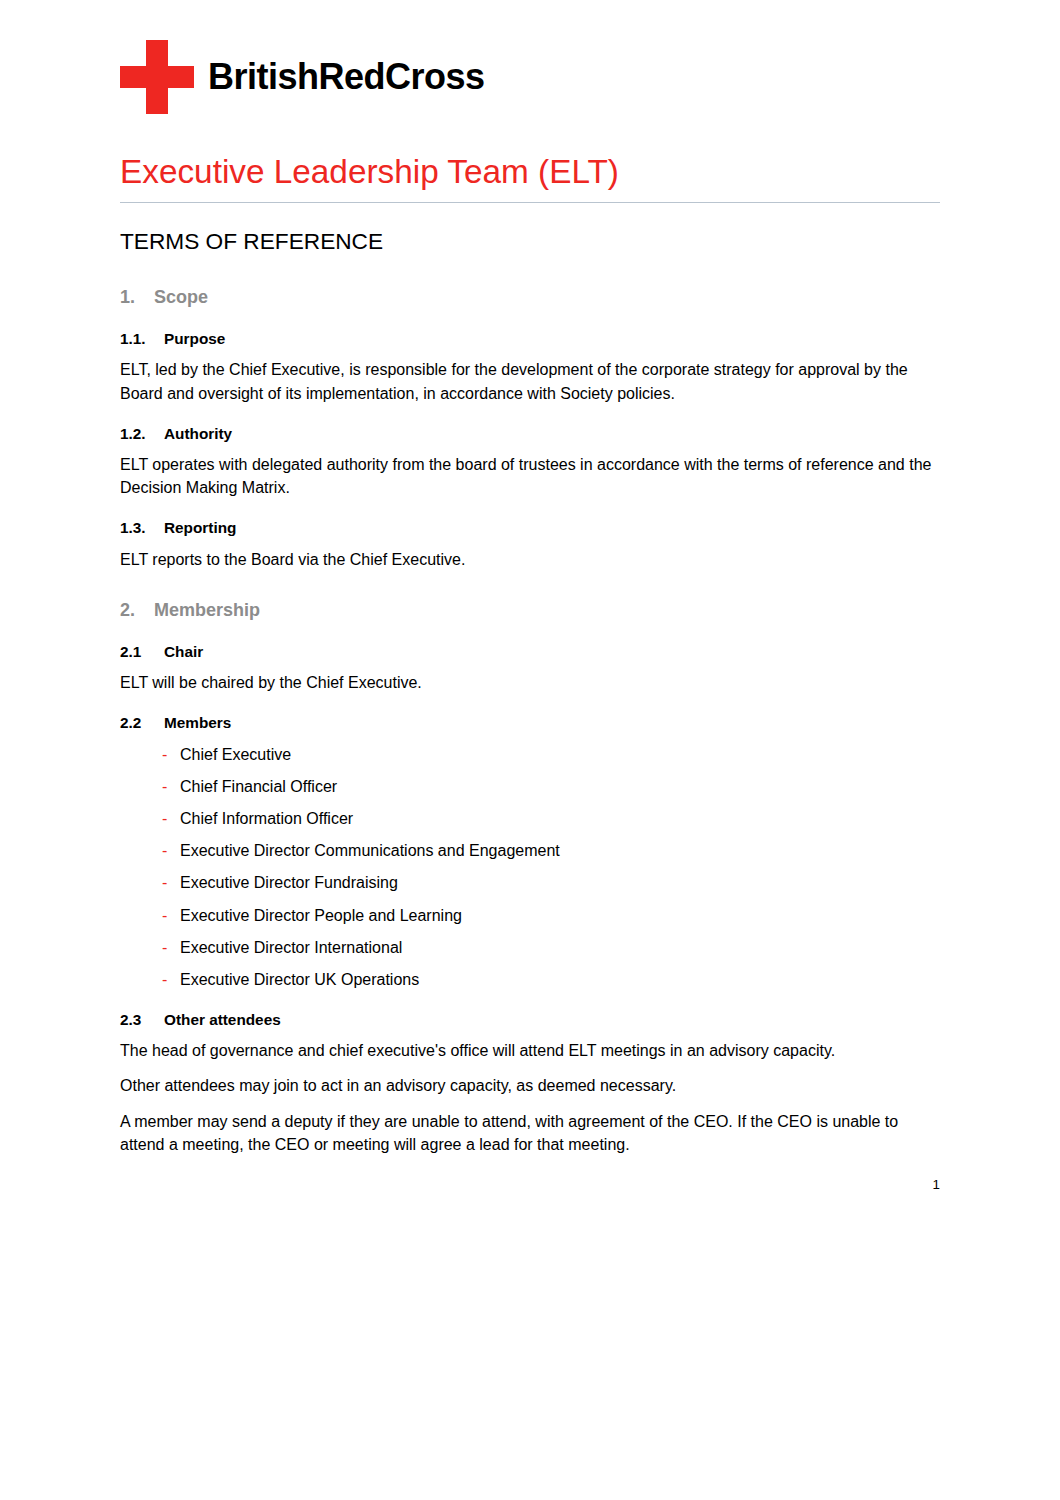BritishRedCross
Executive Leadership Team (ELT)
TERMS OF REFERENCE
1. Scope
1.1. Purpose
ELT, led by the Chief Executive, is responsible for the development of the corporate strategy for approval by the Board and oversight of its implementation, in accordance with Society policies.
1.2. Authority
ELT operates with delegated authority from the board of trustees in accordance with the terms of reference and the Decision Making Matrix.
1.3. Reporting
ELT reports to the Board via the Chief Executive.
2. Membership
2.1 Chair
ELT will be chaired by the Chief Executive.
2.2 Members
Chief Executive
Chief Financial Officer
Chief Information Officer
Executive Director Communications and Engagement
Executive Director Fundraising
Executive Director People and Learning
Executive Director International
Executive Director UK Operations
2.3 Other attendees
The head of governance and chief executive's office will attend ELT meetings in an advisory capacity.
Other attendees may join to act in an advisory capacity, as deemed necessary.
A member may send a deputy if they are unable to attend, with agreement of the CEO. If the CEO is unable to attend a meeting, the CEO or meeting will agree a lead for that meeting.
1